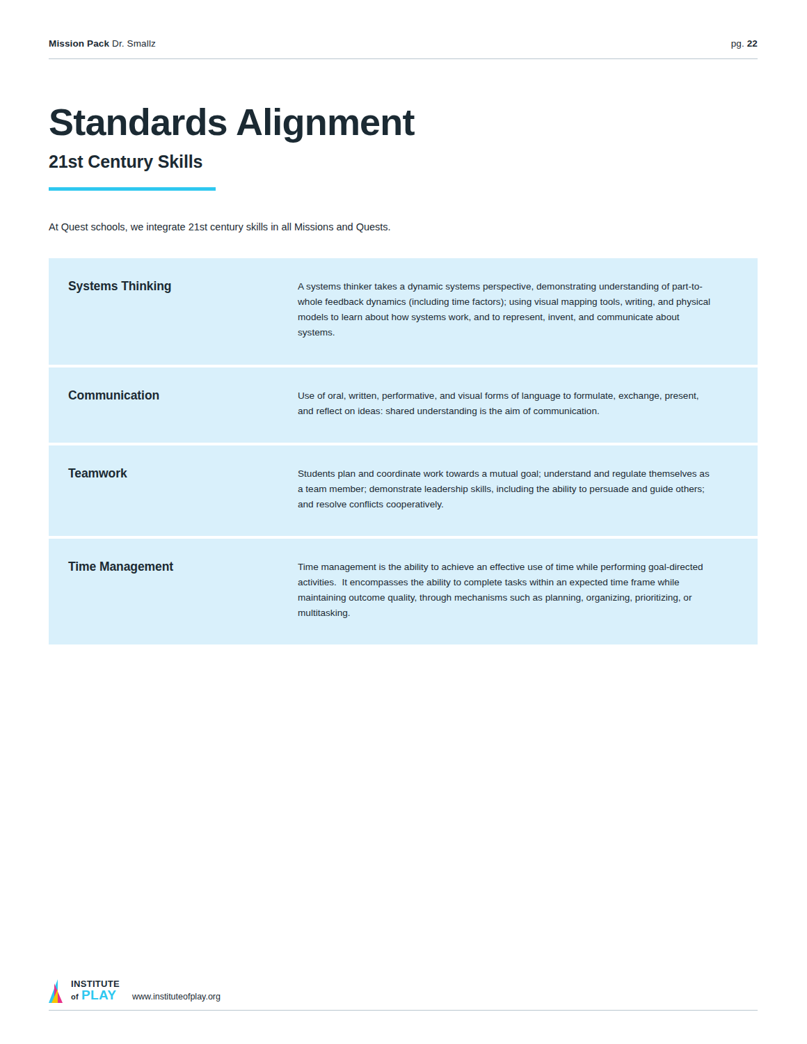Mission Pack Dr. Smallz
pg. 22
Standards Alignment
21st Century Skills
At Quest schools, we integrate 21st century skills in all Missions and Quests.
| Systems Thinking | A systems thinker takes a dynamic systems perspective, demonstrating understanding of part-to-whole feedback dynamics (including time factors); using visual mapping tools, writing, and physical models to learn about how systems work, and to represent, invent, and communicate about systems. |
| Communication | Use of oral, written, performative, and visual forms of language to formulate, exchange, present, and reflect on ideas: shared understanding is the aim of communication. |
| Teamwork | Students plan and coordinate work towards a mutual goal; understand and regulate themselves as a team member; demonstrate leadership skills, including the ability to persuade and guide others; and resolve conflicts cooperatively. |
| Time Management | Time management is the ability to achieve an effective use of time while performing goal-directed activities. It encompasses the ability to complete tasks within an expected time frame while maintaining outcome quality, through mechanisms such as planning, organizing, prioritizing, or multitasking. |
INSTITUTE
of PLAY
www.instituteofplay.org